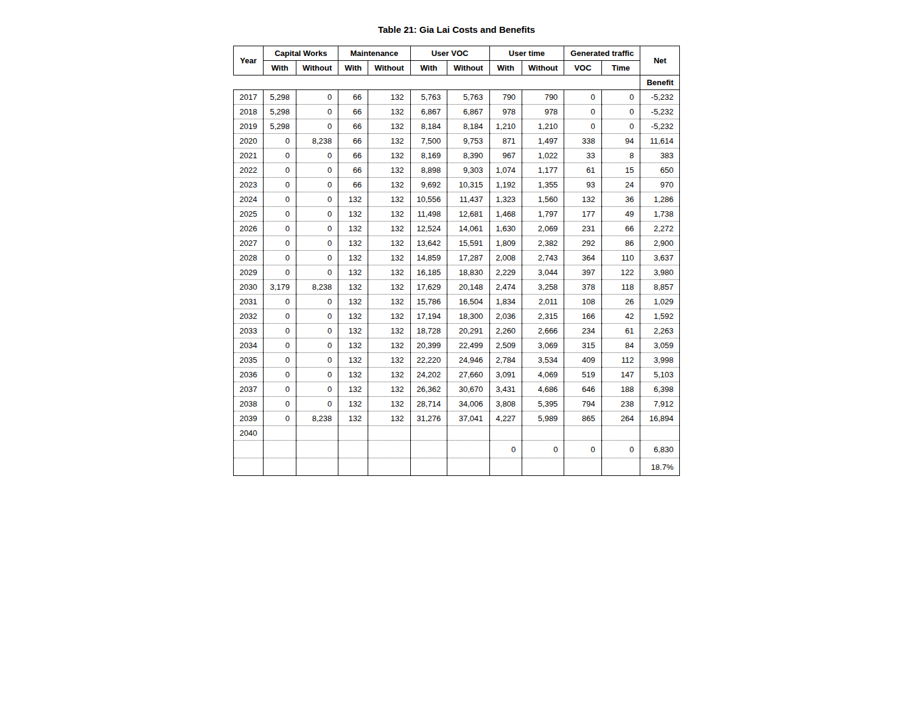Table 21: Gia Lai Costs and Benefits
| Year | Capital Works | Maintenance | User VOC | User time | Generated traffic | Net |
| --- | --- | --- | --- | --- | --- | --- |
| With | Without | With | Without | With | Without | With | Without | VOC | Time |
| | Benefit |
| 2017 | 5,298 | 0 | 66 | 132 | 5,763 | 5,763 | 790 | 790 | 0 | 0 | -5,232 |
| 2018 | 5,298 | 0 | 66 | 132 | 6,867 | 6,867 | 978 | 978 | 0 | 0 | -5,232 |
| 2019 | 5,298 | 0 | 66 | 132 | 8,184 | 8,184 | 1,210 | 1,210 | 0 | 0 | -5,232 |
| 2020 | 0 | 8,238 | 66 | 132 | 7,500 | 9,753 | 871 | 1,497 | 338 | 94 | 11,614 |
| 2021 | 0 | 0 | 66 | 132 | 8,169 | 8,390 | 967 | 1,022 | 33 | 8 | 383 |
| 2022 | 0 | 0 | 66 | 132 | 8,898 | 9,303 | 1,074 | 1,177 | 61 | 15 | 650 |
| 2023 | 0 | 0 | 66 | 132 | 9,692 | 10,315 | 1,192 | 1,355 | 93 | 24 | 970 |
| 2024 | 0 | 0 | 132 | 132 | 10,556 | 11,437 | 1,323 | 1,560 | 132 | 36 | 1,286 |
| 2025 | 0 | 0 | 132 | 132 | 11,498 | 12,681 | 1,468 | 1,797 | 177 | 49 | 1,738 |
| 2026 | 0 | 0 | 132 | 132 | 12,524 | 14,061 | 1,630 | 2,069 | 231 | 66 | 2,272 |
| 2027 | 0 | 0 | 132 | 132 | 13,642 | 15,591 | 1,809 | 2,382 | 292 | 86 | 2,900 |
| 2028 | 0 | 0 | 132 | 132 | 14,859 | 17,287 | 2,008 | 2,743 | 364 | 110 | 3,637 |
| 2029 | 0 | 0 | 132 | 132 | 16,185 | 18,830 | 2,229 | 3,044 | 397 | 122 | 3,980 |
| 2030 | 3,179 | 8,238 | 132 | 132 | 17,629 | 20,148 | 2,474 | 3,258 | 378 | 118 | 8,857 |
| 2031 | 0 | 0 | 132 | 132 | 15,786 | 16,504 | 1,834 | 2,011 | 108 | 26 | 1,029 |
| 2032 | 0 | 0 | 132 | 132 | 17,194 | 18,300 | 2,036 | 2,315 | 166 | 42 | 1,592 |
| 2033 | 0 | 0 | 132 | 132 | 18,728 | 20,291 | 2,260 | 2,666 | 234 | 61 | 2,263 |
| 2034 | 0 | 0 | 132 | 132 | 20,399 | 22,499 | 2,509 | 3,069 | 315 | 84 | 3,059 |
| 2035 | 0 | 0 | 132 | 132 | 22,220 | 24,946 | 2,784 | 3,534 | 409 | 112 | 3,998 |
| 2036 | 0 | 0 | 132 | 132 | 24,202 | 27,660 | 3,091 | 4,069 | 519 | 147 | 5,103 |
| 2037 | 0 | 0 | 132 | 132 | 26,362 | 30,670 | 3,431 | 4,686 | 646 | 188 | 6,398 |
| 2038 | 0 | 0 | 132 | 132 | 28,714 | 34,006 | 3,808 | 5,395 | 794 | 238 | 7,912 |
| 2039 | 0 | 8,238 | 132 | 132 | 31,276 | 37,041 | 4,227 | 5,989 | 865 | 264 | 16,894 |
| 2040 | | | | | | | | | | | |
| | | | | | | | 0 | 0 | 0 | 0 | 6,830 |
| | | | | | | | | | | | 18.7% |